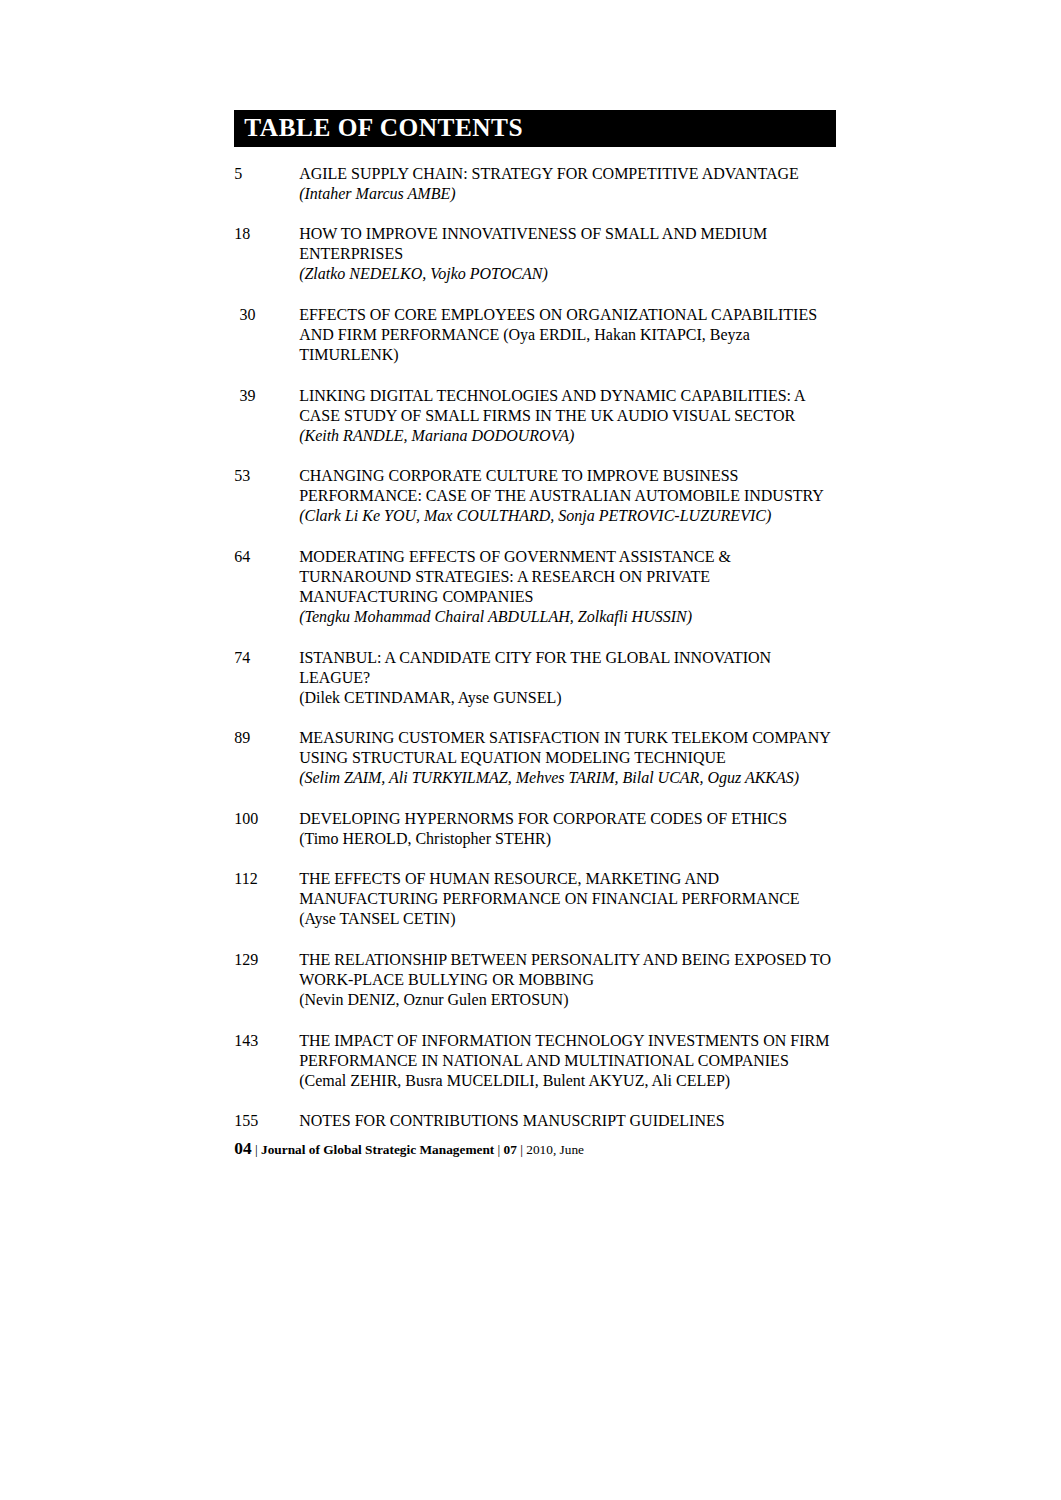TABLE OF CONTENTS
| 5 | Agile supply chain: strategy for competitive advantage (Intaher Marcus AMBE) |
| 18 | How to improve innovativeness of small and medium enterprises (Zlatko NEDELKO, Vojko POTOCAN) |
| 30 | Effects of core employees on organizational capabilities and firm performance (Oya ERDIL, Hakan KITAPCI, Beyza TIMURLENK) |
| 39 | Linking digital technologies and dynamic capabilities: a case study of small firms in the UK audio visual sector (Keith RANDLE, Mariana DODOUROVA) |
| 53 | Changing corporate culture to improve business performance: case of the Australian automobile industry (Clark Li Ke YOU, Max COULTHARD, Sonja PETROVIC-LUZUREVIC) |
| 64 | Moderating effects of government assistance & turnaround strategies: a research on private manufacturing companies (Tengku Mohammad Chairal ABDULLAH, Zolkafli HUSSIN) |
| 74 | Istanbul: a candidate city for the global innovation league? (Dilek CETINDAMAR, Ayse GUNSEL) |
| 89 | Measuring customer satisfaction in Turk Telekom company using structural equation modeling technique (Selim ZAIM, Ali TURKYILMAZ, Mehves TARIM, Bilal UCAR, Oguz AKKAS) |
| 100 | Developing hypernorms for corporate codes of ethics (Timo HEROLD, Christopher STEHR) |
| 112 | The effects of human resource, marketing and manufacturing performance on financial performance (Ayse TANSEL CETIN) |
| 129 | The relationship between personality and being exposed to work-place bullying or mobbing (Nevin DENIZ, Oznur Gulen ERTOSUN) |
| 143 | The impact of information technology investments on firm performance in national and multinational companies (Cemal ZEHIR, Busra MUCELDILI, Bulent AKYUZ, Ali CELEP) |
| 155 | Notes for contributions manuscript guidelines |
04 | Journal of Global Strategic Management | 07 | 2010, June